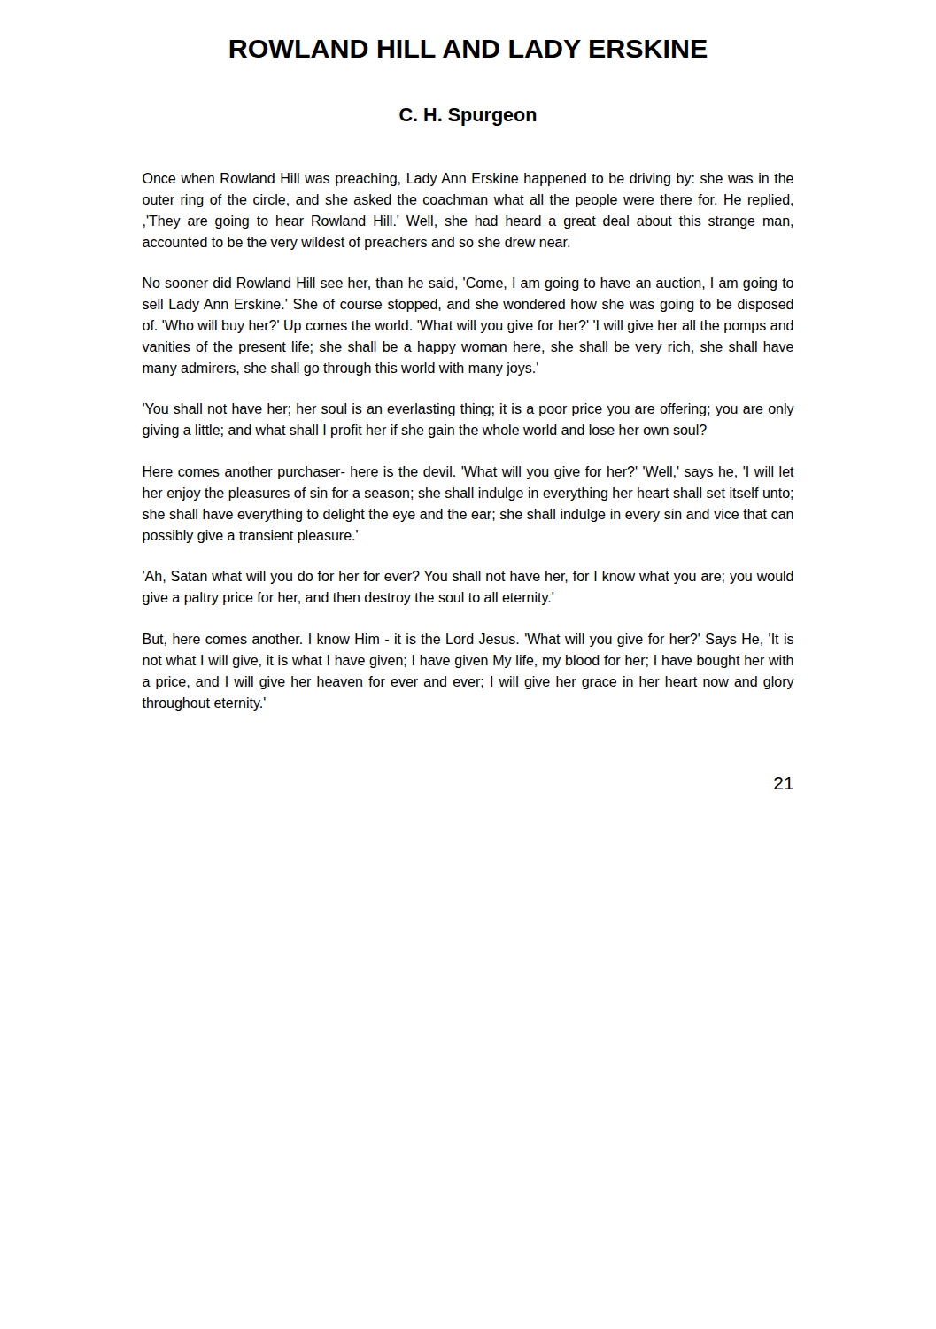ROWLAND HILL AND LADY ERSKINE
C. H. Spurgeon
Once when Rowland Hill was preaching, Lady Ann Erskine happened to be driving by: she was in the outer ring of the circle, and she asked the coachman what all the people were there for. He replied, ,'They are going to hear Rowland Hill.' Well, she had heard a great deal about this strange man, accounted to be the very wildest of preachers and so she drew near.
No sooner did Rowland Hill see her, than he said, 'Come, I am going to have an auction, I am going to sell Lady Ann Erskine.' She of course stopped, and she wondered how she was going to be disposed of. 'Who will buy her?' Up comes the world. 'What will you give for her?' 'I will give her all the pomps and vanities of the present life; she shall be a happy woman here, she shall be very rich, she shall have many admirers, she shall go through this world with many joys.'
'You shall not have her; her soul is an everlasting thing; it is a poor price you are offering; you are only giving a little; and what shall I profit her if she gain the whole world and lose her own soul?
Here comes another purchaser- here is the devil. 'What will you give for her?' 'Well,' says he, 'I will let her enjoy the pleasures of sin for a season; she shall indulge in everything her heart shall set itself unto; she shall have everything to delight the eye and the ear; she shall indulge in every sin and vice that can possibly give a transient pleasure.'
'Ah, Satan what will you do for her for ever? You shall not have her, for I know what you are; you would give a paltry price for her, and then destroy the soul to all eternity.'
But, here comes another. I know Him - it is the Lord Jesus. 'What will you give for her?' Says He, 'It is not what I will give, it is what I have given; I have given My life, my blood for her; I have bought her with a price, and I will give her heaven for ever and ever; I will give her grace in her heart now and glory throughout eternity.'
21